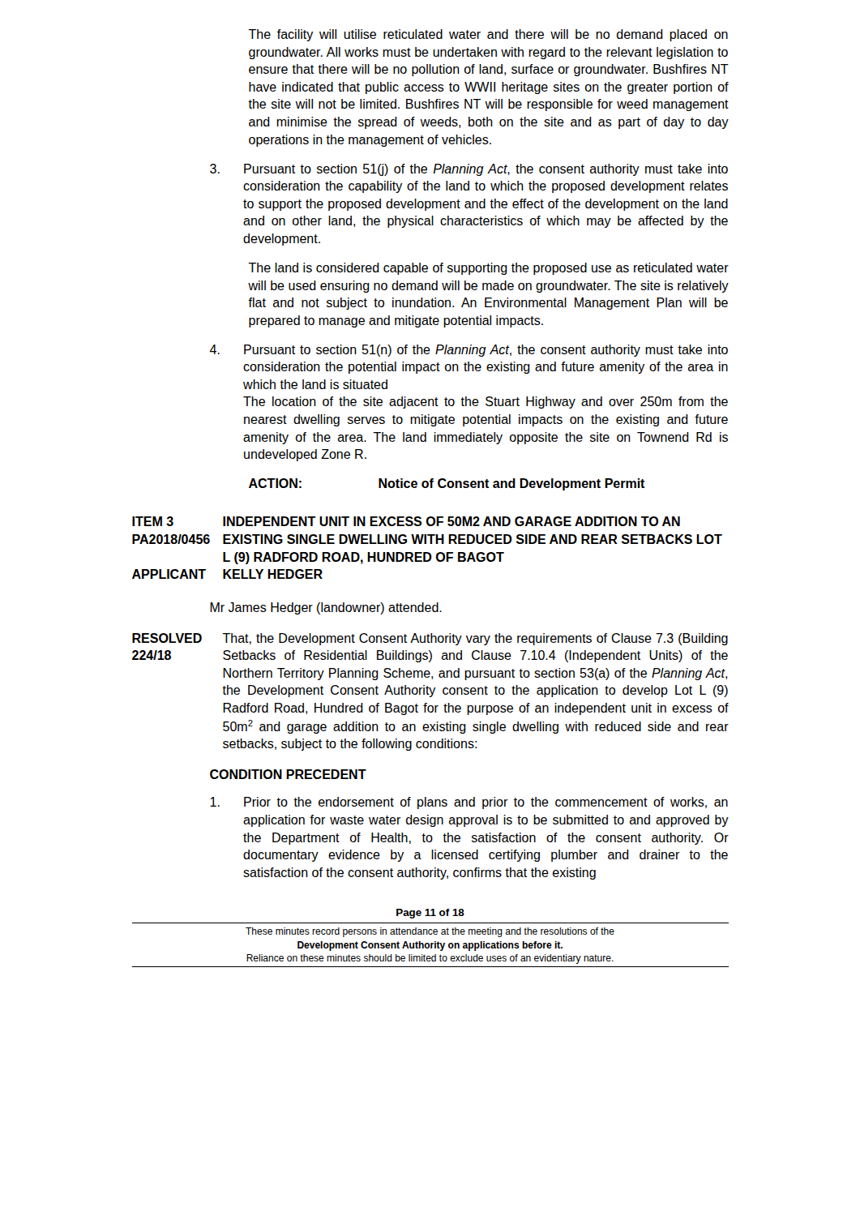The facility will utilise reticulated water and there will be no demand placed on groundwater. All works must be undertaken with regard to the relevant legislation to ensure that there will be no pollution of land, surface or groundwater. Bushfires NT have indicated that public access to WWII heritage sites on the greater portion of the site will not be limited. Bushfires NT will be responsible for weed management and minimise the spread of weeds, both on the site and as part of day to day operations in the management of vehicles.
3.
Pursuant to section 51(j) of the Planning Act, the consent authority must take into consideration the capability of the land to which the proposed development relates to support the proposed development and the effect of the development on the land and on other land, the physical characteristics of which may be affected by the development.
The land is considered capable of supporting the proposed use as reticulated water will be used ensuring no demand will be made on groundwater. The site is relatively flat and not subject to inundation. An Environmental Management Plan will be prepared to manage and mitigate potential impacts.
4.
Pursuant to section 51(n) of the Planning Act, the consent authority must take into consideration the potential impact on the existing and future amenity of the area in which the land is situated
The location of the site adjacent to the Stuart Highway and over 250m from the nearest dwelling serves to mitigate potential impacts on the existing and future amenity of the area. The land immediately opposite the site on Townend Rd is undeveloped Zone R.
ACTION: Notice of Consent and Development Permit
| ITEM 3 PA2018/0456 | INDEPENDENT UNIT IN EXCESS OF 50M2 AND GARAGE ADDITION TO AN EXISTING SINGLE DWELLING WITH REDUCED SIDE AND REAR SETBACKS LOT L (9) RADFORD ROAD, HUNDRED OF BAGOT |
| APPLICANT | KELLY HEDGER |
Mr James Hedger (landowner) attended.
| RESOLVED 224/18 | That, the Development Consent Authority vary the requirements of Clause 7.3 (Building Setbacks of Residential Buildings) and Clause 7.10.4 (Independent Units) of the Northern Territory Planning Scheme, and pursuant to section 53(a) of the Planning Act , the Development Consent Authority consent to the application to develop Lot L (9) Radford Road, Hundred of Bagot for the purpose of an independent unit in excess of 50m 2 and garage addition to an existing single dwelling with reduced side and rear setbacks, subject to the following conditions: |
CONDITION PRECEDENT
1.
Prior to the endorsement of plans and prior to the commencement of works, an application for waste water design approval is to be submitted to and approved by the Department of Health, to the satisfaction of the consent authority. Or documentary evidence by a licensed certifying plumber and drainer to the satisfaction of the consent authority, confirms that the existing
Page 11 of 18
These minutes record persons in attendance at the meeting and the resolutions of the
Development Consent Authority on applications before it.
Reliance on these minutes should be limited to exclude uses of an evidentiary nature.